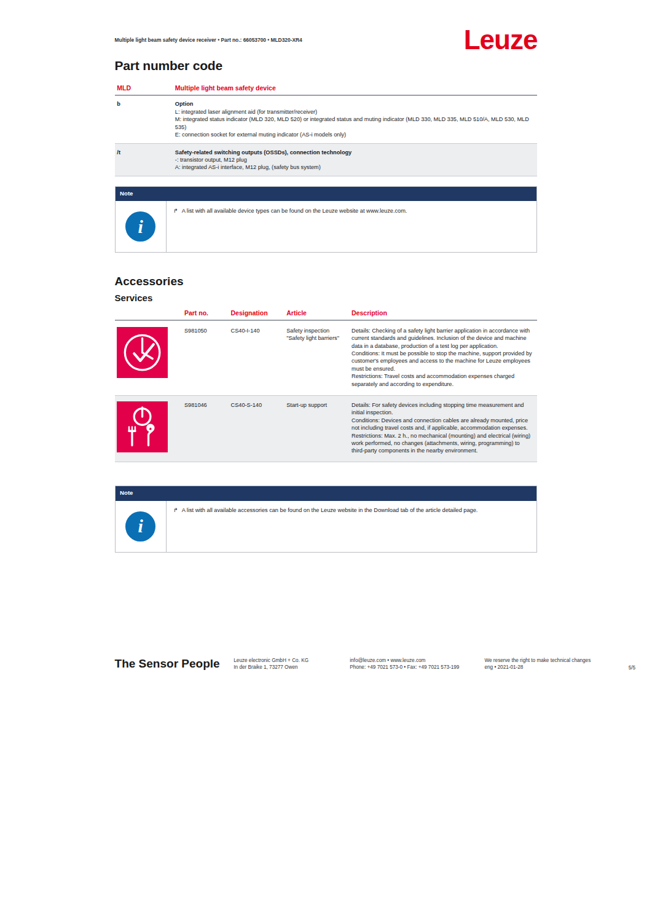Multiple light beam safety device receiver • Part no.: 66053700 • MLD320-XR4
Leuze
Part number code
| MLD | Multiple light beam safety device |
| b | Option L: integrated laser alignment aid (for transmitter/receiver) M: integrated status indicator (MLD 320, MLD 520) or integrated status and muting indicator (MLD 330, MLD 335, MLD 510/A, MLD 530, MLD 535) E: connection socket for external muting indicator (AS-i models only) |
| /t | Safety-related switching outputs (OSSDs), connection technology -: transistor output, M12 plug A: integrated AS-i interface, M12 plug, (safety bus system) |
Note
i
↱A list with all available device types can be found on the Leuze website at www.leuze.com.
Accessories
Services
| | Part no. | Designation | Article | Description |
| --- | --- | --- | --- | --- |
| | S981050 | CS40-I-140 | Safety inspection "Safety light barriers" | Details: Checking of a safety light barrier application in accordance with current standards and guidelines. Inclusion of the device and machine data in a database, production of a test log per application. Conditions: It must be possible to stop the machine, support provided by customer's employees and access to the machine for Leuze employees must be ensured. Restrictions: Travel costs and accommodation expenses charged separately and according to expenditure. |
| | S981046 | CS40-S-140 | Start-up support | Details: For safety devices including stopping time measurement and initial inspection. Conditions: Devices and connection cables are already mounted, price not including travel costs and, if applicable, accommodation expenses. Restrictions: Max. 2 h., no mechanical (mounting) and electrical (wiring) work performed, no changes (attachments, wiring, programming) to third-party components in the nearby environment. |
Note
i
↱A list with all available accessories can be found on the Leuze website in the Download tab of the article detailed page.
The Sensor People
Leuze electronic GmbH + Co. KG
In der Braike 1, 73277 Owen
info@leuze.com • www.leuze.com
Phone: +49 7021 573-0 • Fax: +49 7021 573-199
We reserve the right to make technical changes
eng • 2021-01-28
5/5